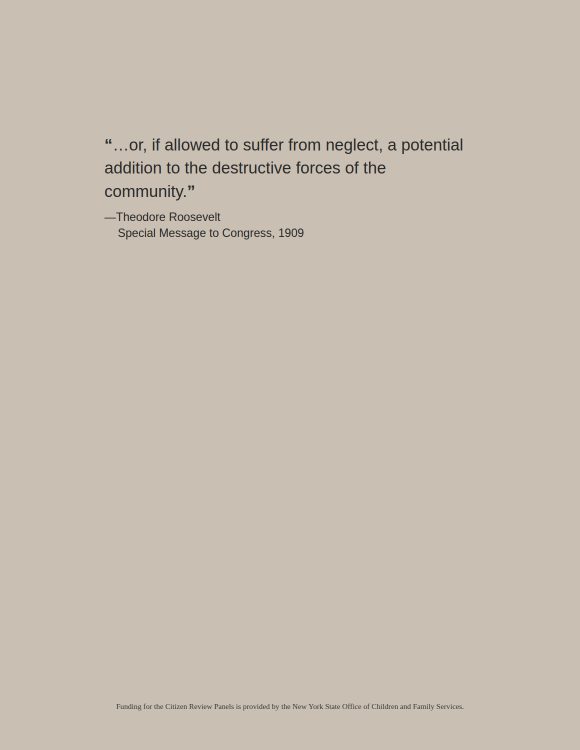“…or, if allowed to suffer from neglect, a potential addition to the destructive forces of the community.”
—Theodore Roosevelt Special Message to Congress, 1909
Funding for the Citizen Review Panels is provided by the New York State Office of Children and Family Services.